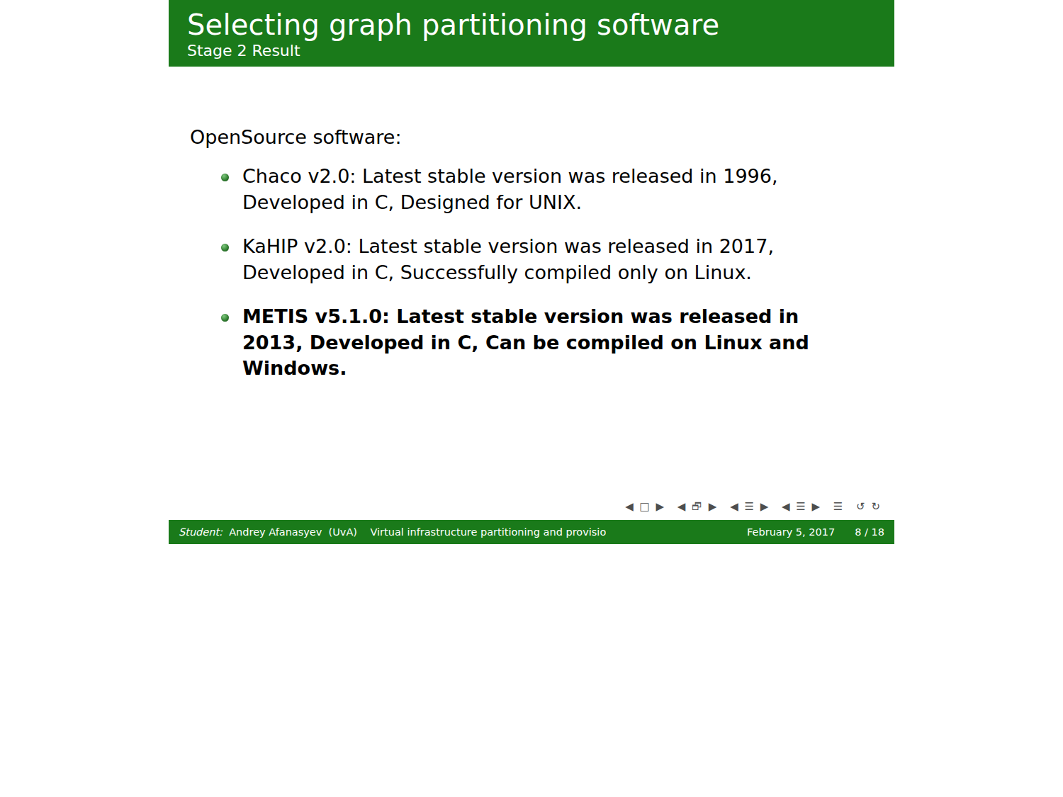Selecting graph partitioning software
Stage 2 Result
OpenSource software:
Chaco v2.0: Latest stable version was released in 1996, Developed in C, Designed for UNIX.
KaHIP v2.0: Latest stable version was released in 2017, Developed in C, Successfully compiled only on Linux.
METIS v5.1.0: Latest stable version was released in 2013, Developed in C, Can be compiled on Linux and Windows.
◀ □ ▶ ◀ 🗗 ▶ ◀ ☰ ▶ ◀ ☰ ▶ ☰ ↺ ↻
Student: Andrey Afanasyev (UvA) Virtual infrastructure partitioning and provisio
February 5, 2017
8 / 18